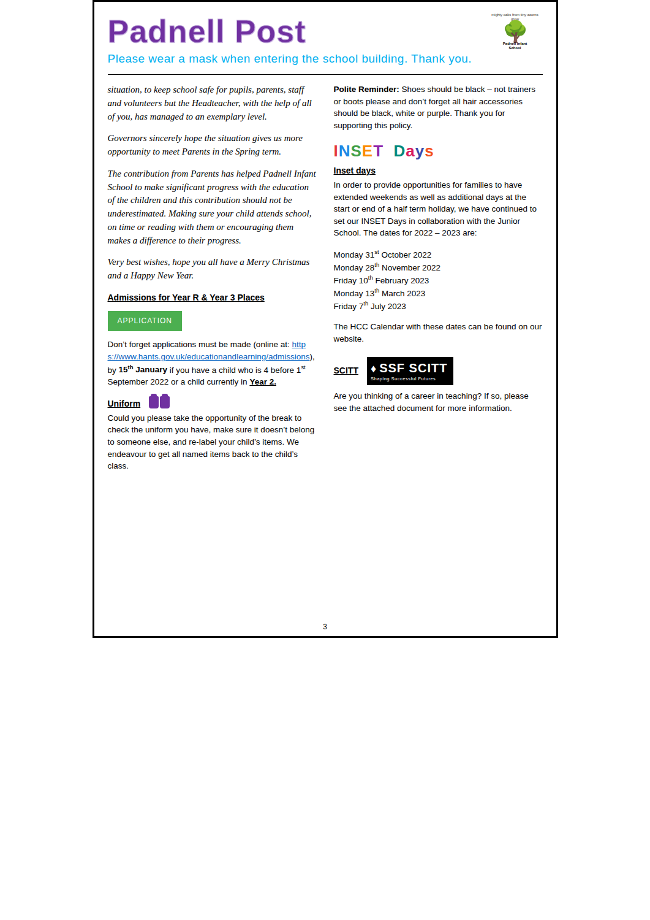Padnell Post
mighty oaks from tiny acorns grow
🌳
Padnell Infant
School
Please wear a mask when entering the school building. Thank you.
situation, to keep school safe for pupils, parents, staff and volunteers but the Headteacher, with the help of all of you, has managed to an exemplary level.
Governors sincerely hope the situation gives us more opportunity to meet Parents in the Spring term.
The contribution from Parents has helped Padnell Infant School to make significant progress with the education of the children and this contribution should not be underestimated. Making sure your child attends school, on time or reading with them or encouraging them makes a difference to their progress.
Very best wishes, hope you all have a Merry Christmas and a Happy New Year.
Admissions for Year R & Year 3 Places
APPLICATION
Don’t forget applications must be made (online at: https://www.hants.gov.uk/educationandlearning/admissions), by 15th January if you have a child who is 4 before 1st September 2022 or a child currently in Year 2.
Uniform
Could you please take the opportunity of the break to check the uniform you have, make sure it doesn’t belong to someone else, and re-label your child’s items. We endeavour to get all named items back to the child’s class.
Polite Reminder: Shoes should be black – not trainers or boots please and don’t forget all hair accessories should be black, white or purple. Thank you for supporting this policy.
INSET Days
Inset days
In order to provide opportunities for families to have extended weekends as well as additional days at the start or end of a half term holiday, we have continued to set our INSET Days in collaboration with the Junior School. The dates for 2022 – 2023 are:
Monday 31st October 2022
Monday 28th November 2022
Friday 10th February 2023
Monday 13th March 2023
Friday 7th July 2023
The HCC Calendar with these dates can be found on our website.
SCITT
♦SSF SCITT Shaping Successful Futures
Are you thinking of a career in teaching? If so, please see the attached document for more information.
3